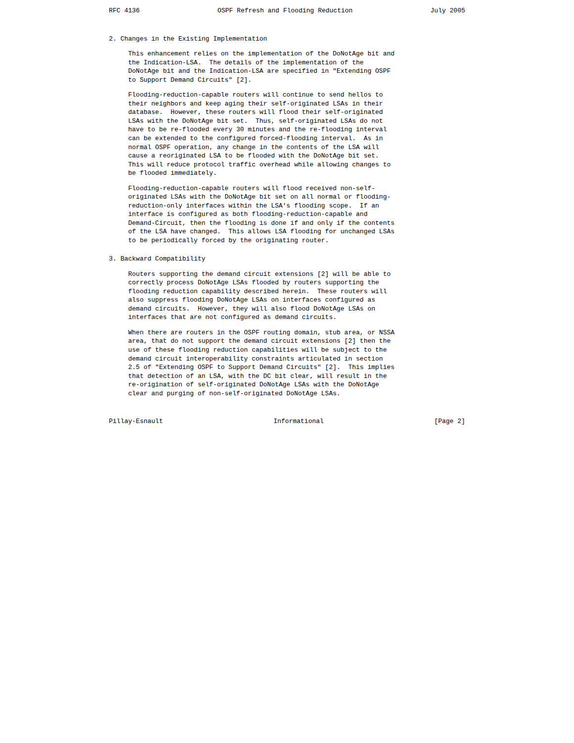RFC 4136 OSPF Refresh and Flooding Reduction July 2005
2. Changes in the Existing Implementation
This enhancement relies on the implementation of the DoNotAge bit and the Indication-LSA. The details of the implementation of the DoNotAge bit and the Indication-LSA are specified in "Extending OSPF to Support Demand Circuits" [2].
Flooding-reduction-capable routers will continue to send hellos to their neighbors and keep aging their self-originated LSAs in their database. However, these routers will flood their self-originated LSAs with the DoNotAge bit set. Thus, self-originated LSAs do not have to be re-flooded every 30 minutes and the re-flooding interval can be extended to the configured forced-flooding interval. As in normal OSPF operation, any change in the contents of the LSA will cause a reoriginated LSA to be flooded with the DoNotAge bit set. This will reduce protocol traffic overhead while allowing changes to be flooded immediately.
Flooding-reduction-capable routers will flood received non-self- originated LSAs with the DoNotAge bit set on all normal or flooding- reduction-only interfaces within the LSA's flooding scope. If an interface is configured as both flooding-reduction-capable and Demand-Circuit, then the flooding is done if and only if the contents of the LSA have changed. This allows LSA flooding for unchanged LSAs to be periodically forced by the originating router.
3. Backward Compatibility
Routers supporting the demand circuit extensions [2] will be able to correctly process DoNotAge LSAs flooded by routers supporting the flooding reduction capability described herein. These routers will also suppress flooding DoNotAge LSAs on interfaces configured as demand circuits. However, they will also flood DoNotAge LSAs on interfaces that are not configured as demand circuits.
When there are routers in the OSPF routing domain, stub area, or NSSA area, that do not support the demand circuit extensions [2] then the use of these flooding reduction capabilities will be subject to the demand circuit interoperability constraints articulated in section 2.5 of "Extending OSPF to Support Demand Circuits" [2]. This implies that detection of an LSA, with the DC bit clear, will result in the re-origination of self-originated DoNotAge LSAs with the DoNotAge clear and purging of non-self-originated DoNotAge LSAs.
Pillay-Esnault Informational [Page 2]